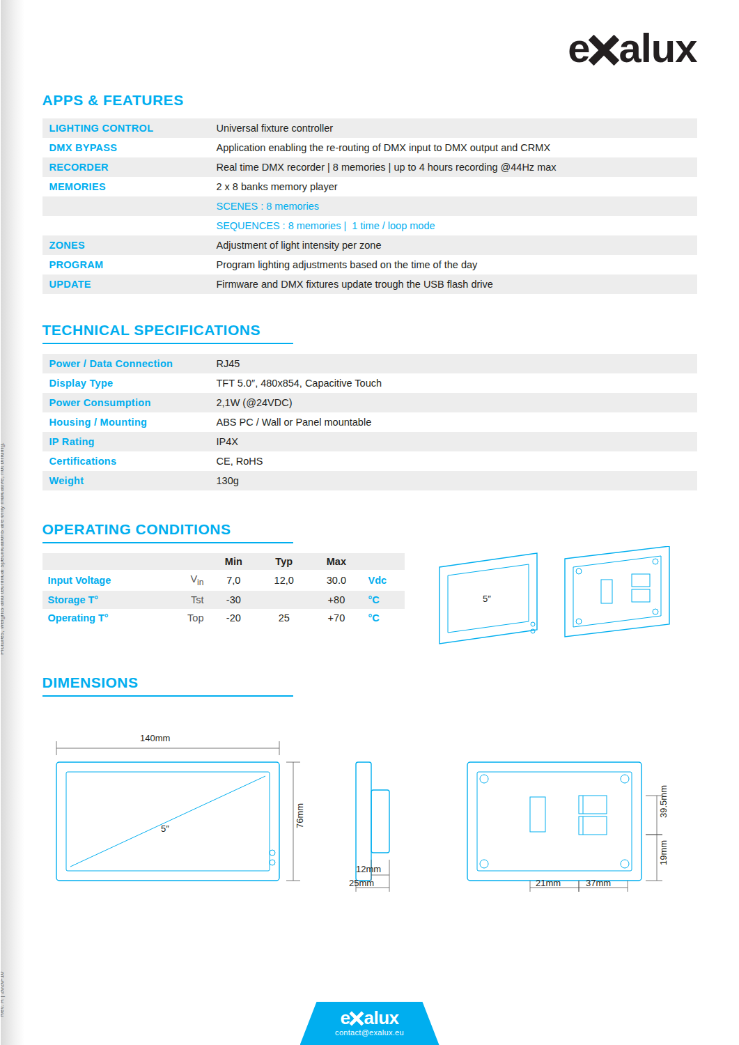Pictures, weights and technical specifications are only indicative, not binding.
Rev. A | 2020-10
e alux
APPS & FEATURES
| LIGHTING CONTROL | Universal fixture controller |
| DMX BYPASS | Application enabling the re-routing of DMX input to DMX output and CRMX |
| RECORDER | Real time DMX recorder / 8 memories / up to 4 hours recording @44Hz max |
| MEMORIES | 2 x 8 banks memory player |
| | SCENES : 8 memories |
| | SEQUENCES : 8 memories / 1 time / loop mode |
| ZONES | Adjustment of light intensity per zone |
| PROGRAM | Program lighting adjustments based on the time of the day |
| UPDATE | Firmware and DMX fixtures update trough the USB flash drive |
TECHNICAL SPECIFICATIONS
| Power / Data Connection | RJ45 |
| Display Type | TFT 5.0″, 480x854, Capacitive Touch |
| Power Consumption | 2,1W (@24VDC) |
| Housing / Mounting | ABS PC / Wall or Panel mountable |
| IP Rating | IP4X |
| Certifications | CE, RoHS |
| Weight | 130g |
OPERATING CONDITIONS
| | | Min | Typ | Max | |
| --- | --- | --- | --- | --- | --- |
| Input Voltage | V in | 7,0 | 12,0 | 30.0 | Vdc |
| Storage T° | Tst | -30 | | +80 | °C |
| Operating T° | Top | -20 | 25 | +70 | °C |
5″
DIMENSIONS
140mm 5″ 76mm 12mm 25mm 39.5mm 19mm 21mm 37mm
e alux
contact@exalux.eu